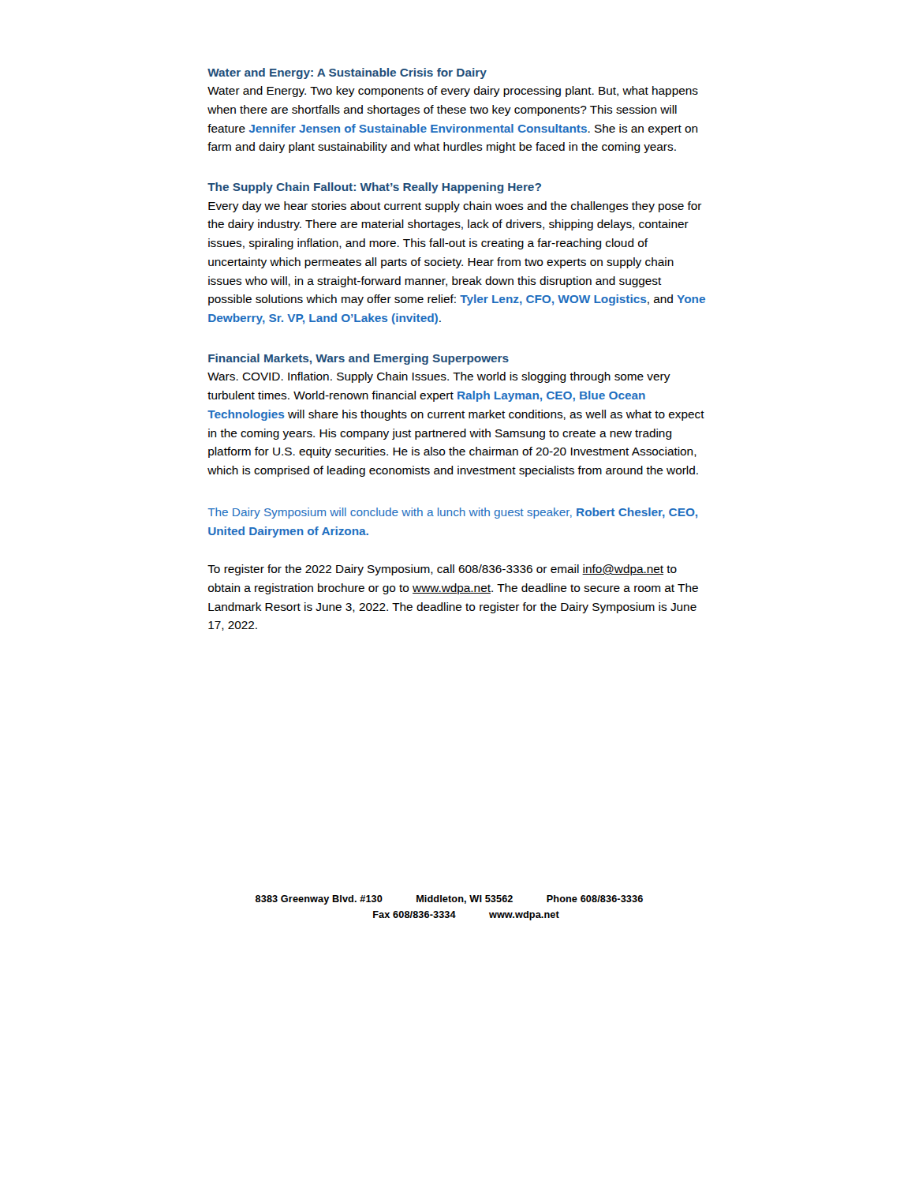Water and Energy: A Sustainable Crisis for Dairy
Water and Energy. Two key components of every dairy processing plant. But, what happens when there are shortfalls and shortages of these two key components? This session will feature Jennifer Jensen of Sustainable Environmental Consultants. She is an expert on farm and dairy plant sustainability and what hurdles might be faced in the coming years.
The Supply Chain Fallout: What’s Really Happening Here?
Every day we hear stories about current supply chain woes and the challenges they pose for the dairy industry. There are material shortages, lack of drivers, shipping delays, container issues, spiraling inflation, and more. This fall-out is creating a far-reaching cloud of uncertainty which permeates all parts of society. Hear from two experts on supply chain issues who will, in a straight-forward manner, break down this disruption and suggest possible solutions which may offer some relief: Tyler Lenz, CFO, WOW Logistics, and Yone Dewberry, Sr. VP, Land O’Lakes (invited).
Financial Markets, Wars and Emerging Superpowers
Wars. COVID. Inflation. Supply Chain Issues. The world is slogging through some very turbulent times. World-renown financial expert Ralph Layman, CEO, Blue Ocean Technologies will share his thoughts on current market conditions, as well as what to expect in the coming years. His company just partnered with Samsung to create a new trading platform for U.S. equity securities. He is also the chairman of 20-20 Investment Association, which is comprised of leading economists and investment specialists from around the world.
The Dairy Symposium will conclude with a lunch with guest speaker, Robert Chesler, CEO, United Dairymen of Arizona.
To register for the 2022 Dairy Symposium, call 608/836-3336 or email info@wdpa.net to obtain a registration brochure or go to www.wdpa.net. The deadline to secure a room at The Landmark Resort is June 3, 2022. The deadline to register for the Dairy Symposium is June 17, 2022.
8383 Greenway Blvd. #130 Middleton, WI 53562 Phone 608/836-3336 Fax 608/836-3334 www.wdpa.net